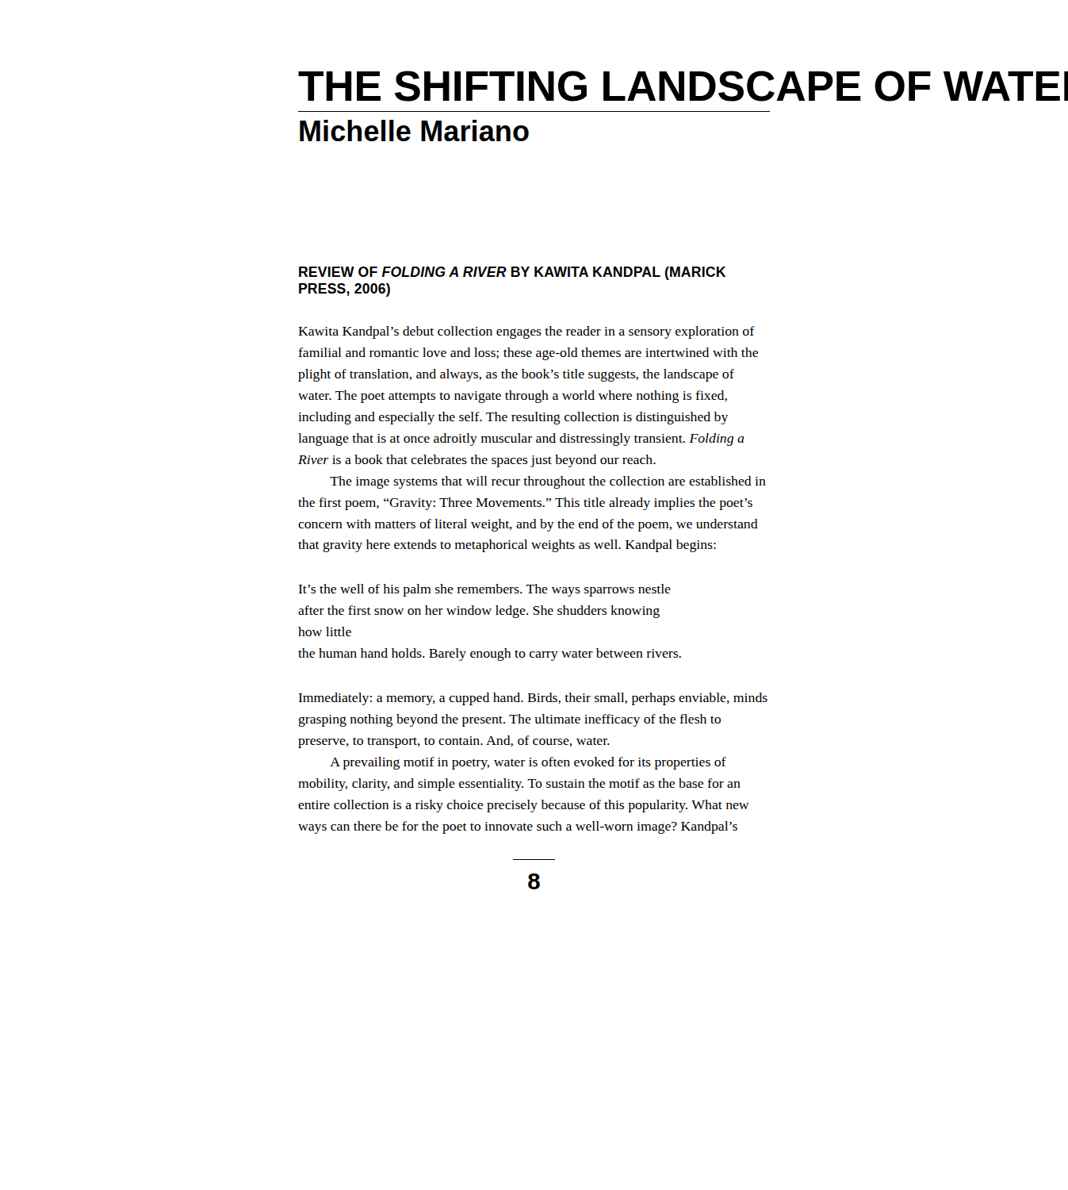The Shifting Landscape of Water
Michelle Mariano
Review of Folding a River by Kawita Kandpal (Marick Press, 2006)
Kawita Kandpal’s debut collection engages the reader in a sensory exploration of familial and romantic love and loss; these age-old themes are intertwined with the plight of translation, and always, as the book’s title suggests, the landscape of water. The poet attempts to navigate through a world where nothing is fixed, including and especially the self. The resulting collection is distinguished by language that is at once adroitly muscular and distressingly transient. Folding a River is a book that celebrates the spaces just beyond our reach.
The image systems that will recur throughout the collection are established in the first poem, “Gravity: Three Movements.” This title already implies the poet’s concern with matters of literal weight, and by the end of the poem, we understand that gravity here extends to metaphorical weights as well. Kandpal begins:
It’s the well of his palm she remembers. The ways sparrows nestle
after the first snow on her window ledge. She shudders knowing
how little
the human hand holds. Barely enough to carry water between rivers.
Immediately: a memory, a cupped hand. Birds, their small, perhaps enviable, minds grasping nothing beyond the present. The ultimate inefficacy of the flesh to preserve, to transport, to contain. And, of course, water.
A prevailing motif in poetry, water is often evoked for its properties of mobility, clarity, and simple essentiality. To sustain the motif as the base for an entire collection is a risky choice precisely because of this popularity. What new ways can there be for the poet to innovate such a well-worn image? Kandpal’s
8